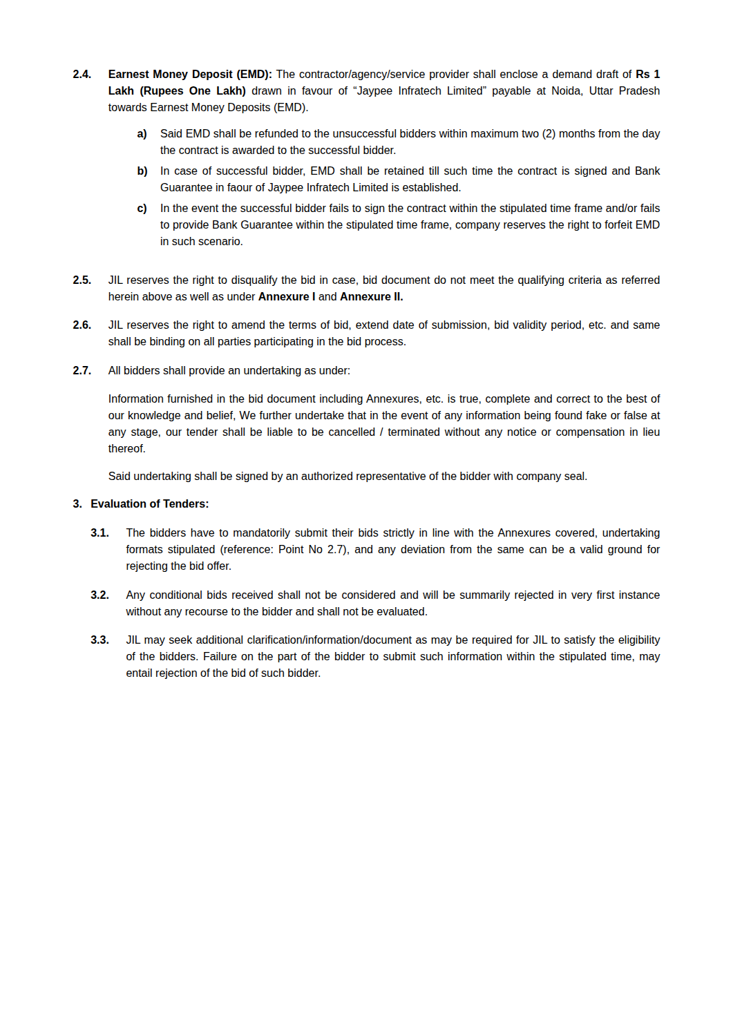2.4.
Earnest Money Deposit (EMD): The contractor/agency/service provider shall enclose a demand draft of Rs 1 Lakh (Rupees One Lakh) drawn in favour of “Jaypee Infratech Limited” payable at Noida, Uttar Pradesh towards Earnest Money Deposits (EMD).
a) Said EMD shall be refunded to the unsuccessful bidders within maximum two (2) months from the day the contract is awarded to the successful bidder.
b) In case of successful bidder, EMD shall be retained till such time the contract is signed and Bank Guarantee in faour of Jaypee Infratech Limited is established.
c) In the event the successful bidder fails to sign the contract within the stipulated time frame and/or fails to provide Bank Guarantee within the stipulated time frame, company reserves the right to forfeit EMD in such scenario.
2.5.
JIL reserves the right to disqualify the bid in case, bid document do not meet the qualifying criteria as referred herein above as well as under Annexure I and Annexure II.
2.6.
JIL reserves the right to amend the terms of bid, extend date of submission, bid validity period, etc. and same shall be binding on all parties participating in the bid process.
2.7.
All bidders shall provide an undertaking as under:
Information furnished in the bid document including Annexures, etc. is true, complete and correct to the best of our knowledge and belief, We further undertake that in the event of any information being found fake or false at any stage, our tender shall be liable to be cancelled / terminated without any notice or compensation in lieu thereof.
Said undertaking shall be signed by an authorized representative of the bidder with company seal.
3.
Evaluation of Tenders:
3.1.
The bidders have to mandatorily submit their bids strictly in line with the Annexures covered, undertaking formats stipulated (reference: Point No 2.7), and any deviation from the same can be a valid ground for rejecting the bid offer.
3.2.
Any conditional bids received shall not be considered and will be summarily rejected in very first instance without any recourse to the bidder and shall not be evaluated.
3.3.
JIL may seek additional clarification/information/document as may be required for JIL to satisfy the eligibility of the bidders. Failure on the part of the bidder to submit such information within the stipulated time, may entail rejection of the bid of such bidder.